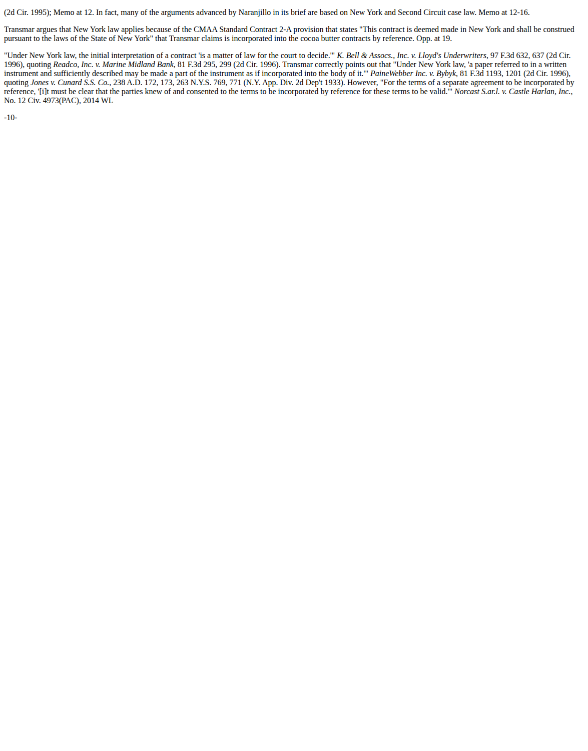(2d Cir. 1995); Memo at 12. In fact, many of the arguments advanced by Naranjillo in its brief are based on New York and Second Circuit case law. Memo at 12-16.
Transmar argues that New York law applies because of the CMAA Standard Contract 2-A provision that states "This contract is deemed made in New York and shall be construed pursuant to the laws of the State of New York" that Transmar claims is incorporated into the cocoa butter contracts by reference. Opp. at 19.
"Under New York law, the initial interpretation of a contract 'is a matter of law for the court to decide.'" K. Bell & Assocs., Inc. v. Lloyd's Underwriters, 97 F.3d 632, 637 (2d Cir. 1996), quoting Readco, Inc. v. Marine Midland Bank, 81 F.3d 295, 299 (2d Cir. 1996). Transmar correctly points out that "Under New York law, 'a paper referred to in a written instrument and sufficiently described may be made a part of the instrument as if incorporated into the body of it.'" PaineWebber Inc. v. Bybyk, 81 F.3d 1193, 1201 (2d Cir. 1996), quoting Jones v. Cunard S.S. Co., 238 A.D. 172, 173, 263 N.Y.S. 769, 771 (N.Y. App. Div. 2d Dep't 1933). However, "For the terms of a separate agreement to be incorporated by reference, '[i]t must be clear that the parties knew of and consented to the terms to be incorporated by reference for these terms to be valid.'" Norcast S.ar.l. v. Castle Harlan, Inc., No. 12 Civ. 4973(PAC), 2014 WL
-10-